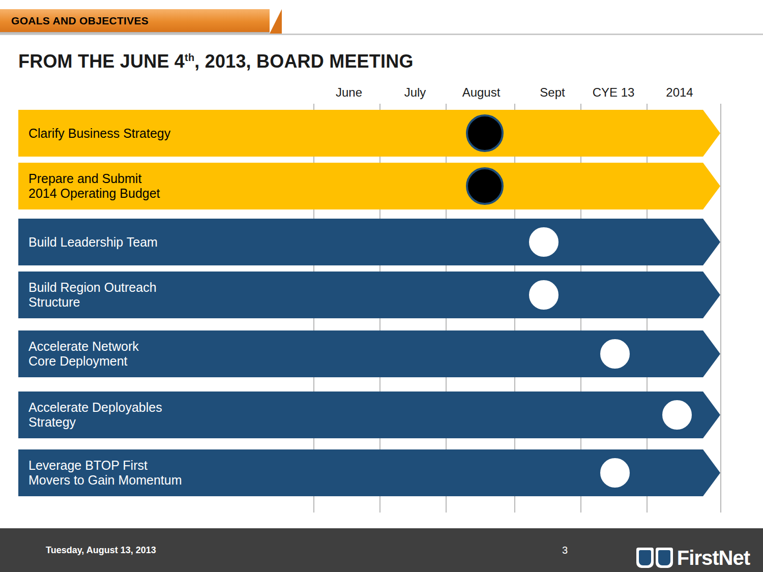GOALS AND OBJECTIVES
FROM THE JUNE 4th, 2013, BOARD MEETING
June
July
August
Sept
CYE 13
2014
Clarify Business Strategy
Prepare and Submit
2014 Operating Budget
Build Leadership Team
Build Region Outreach
Structure
Accelerate Network
Core Deployment
Accelerate Deployables
Strategy
Leverage BTOP First
Movers to Gain Momentum
Tuesday, August 13, 2013
3
FirstNet